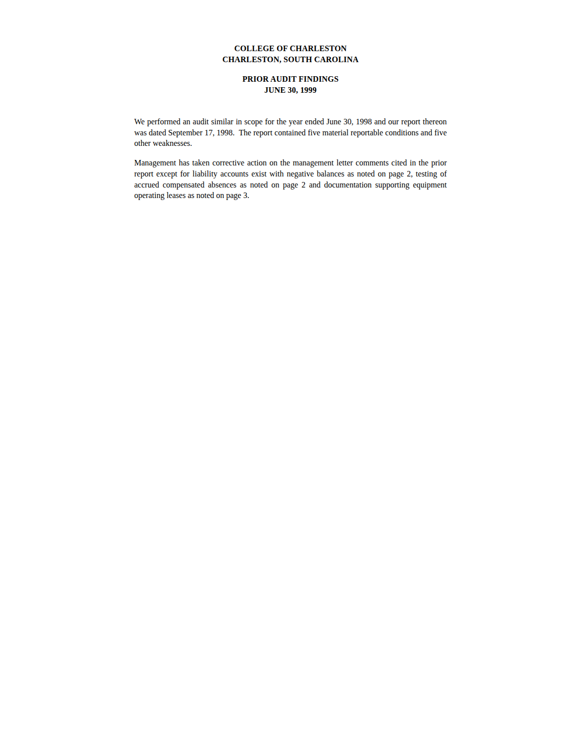COLLEGE OF CHARLESTON
CHARLESTON, SOUTH CAROLINA
PRIOR AUDIT FINDINGS
JUNE 30, 1999
We performed an audit similar in scope for the year ended June 30, 1998 and our report thereon was dated September 17, 1998. The report contained five material reportable conditions and five other weaknesses.
Management has taken corrective action on the management letter comments cited in the prior report except for liability accounts exist with negative balances as noted on page 2, testing of accrued compensated absences as noted on page 2 and documentation supporting equipment operating leases as noted on page 3.